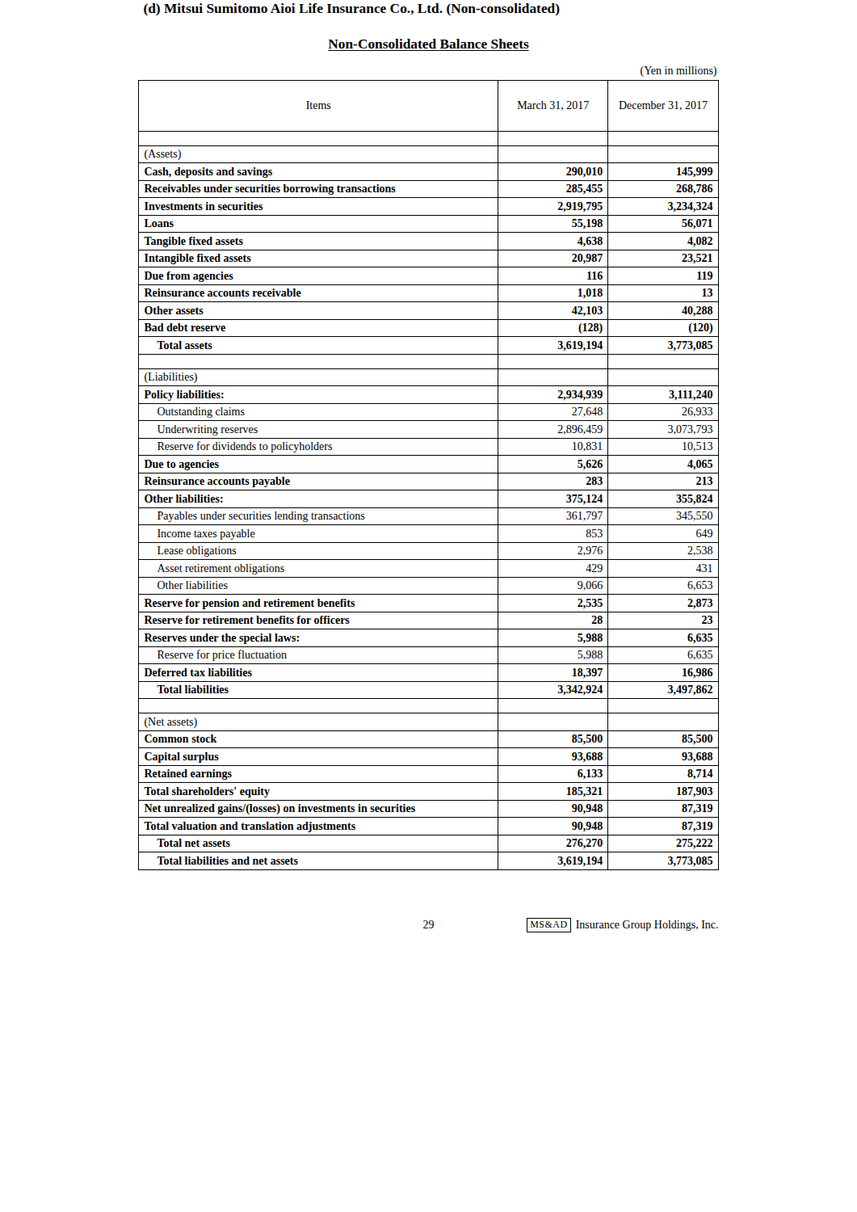(d) Mitsui Sumitomo Aioi Life Insurance Co., Ltd. (Non-consolidated)
Non-Consolidated Balance Sheets
(Yen in millions)
| Items | March 31, 2017 | December 31, 2017 |
| --- | --- | --- |
| (Assets) | | |
| Cash, deposits and savings | 290,010 | 145,999 |
| Receivables under securities borrowing transactions | 285,455 | 268,786 |
| Investments in securities | 2,919,795 | 3,234,324 |
| Loans | 55,198 | 56,071 |
| Tangible fixed assets | 4,638 | 4,082 |
| Intangible fixed assets | 20,987 | 23,521 |
| Due from agencies | 116 | 119 |
| Reinsurance accounts receivable | 1,018 | 13 |
| Other assets | 42,103 | 40,288 |
| Bad debt reserve | (128) | (120) |
| Total assets | 3,619,194 | 3,773,085 |
| (Liabilities) | | |
| Policy liabilities: | 2,934,939 | 3,111,240 |
| Outstanding claims | 27,648 | 26,933 |
| Underwriting reserves | 2,896,459 | 3,073,793 |
| Reserve for dividends to policyholders | 10,831 | 10,513 |
| Due to agencies | 5,626 | 4,065 |
| Reinsurance accounts payable | 283 | 213 |
| Other liabilities: | 375,124 | 355,824 |
| Payables under securities lending transactions | 361,797 | 345,550 |
| Income taxes payable | 853 | 649 |
| Lease obligations | 2,976 | 2,538 |
| Asset retirement obligations | 429 | 431 |
| Other liabilities | 9,066 | 6,653 |
| Reserve for pension and retirement benefits | 2,535 | 2,873 |
| Reserve for retirement benefits for officers | 28 | 23 |
| Reserves under the special laws: | 5,988 | 6,635 |
| Reserve for price fluctuation | 5,988 | 6,635 |
| Deferred tax liabilities | 18,397 | 16,986 |
| Total liabilities | 3,342,924 | 3,497,862 |
| (Net assets) | | |
| Common stock | 85,500 | 85,500 |
| Capital surplus | 93,688 | 93,688 |
| Retained earnings | 6,133 | 8,714 |
| Total shareholders' equity | 185,321 | 187,903 |
| Net unrealized gains/(losses) on investments in securities | 90,948 | 87,319 |
| Total valuation and translation adjustments | 90,948 | 87,319 |
| Total net assets | 276,270 | 275,222 |
| Total liabilities and net assets | 3,619,194 | 3,773,085 |
29
MS&AD Insurance Group Holdings, Inc.